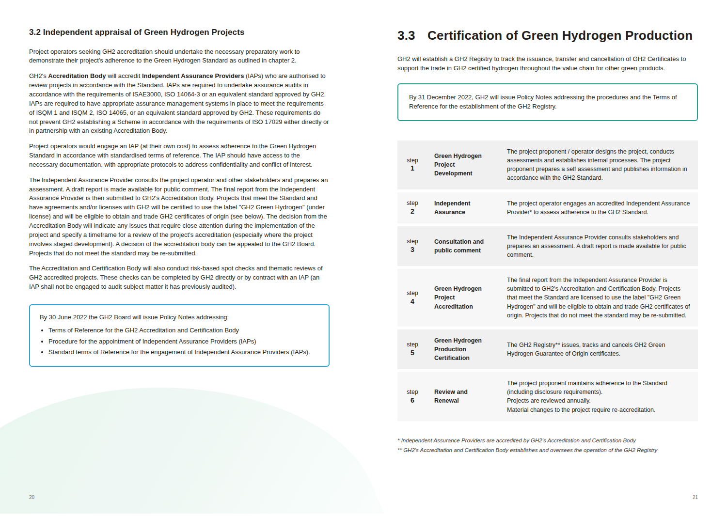3.2 Independent appraisal of Green Hydrogen Projects
Project operators seeking GH2 accreditation should undertake the necessary preparatory work to demonstrate their project's adherence to the Green Hydrogen Standard as outlined in chapter 2.
GH2's Accreditation Body will accredit Independent Assurance Providers (IAPs) who are authorised to review projects in accordance with the Standard. IAPs are required to undertake assurance audits in accordance with the requirements of ISAE3000, ISO 14064-3 or an equivalent standard approved by GH2. IAPs are required to have appropriate assurance management systems in place to meet the requirements of ISQM 1 and ISQM 2, ISO 14065, or an equivalent standard approved by GH2. These requirements do not prevent GH2 establishing a Scheme in accordance with the requirements of ISO 17029 either directly or in partnership with an existing Accreditation Body.
Project operators would engage an IAP (at their own cost) to assess adherence to the Green Hydrogen Standard in accordance with standardised terms of reference. The IAP should have access to the necessary documentation, with appropriate protocols to address confidentiality and conflict of interest.
The Independent Assurance Provider consults the project operator and other stakeholders and prepares an assessment. A draft report is made available for public comment. The final report from the Independent Assurance Provider is then submitted to GH2's Accreditation Body. Projects that meet the Standard and have agreements and/or licenses with GH2 will be certified to use the label "GH2 Green Hydrogen" (under license) and will be eligible to obtain and trade GH2 certificates of origin (see below). The decision from the Accreditation Body will indicate any issues that require close attention during the implementation of the project and specify a timeframe for a review of the project's accreditation (especially where the project involves staged development). A decision of the accreditation body can be appealed to the GH2 Board. Projects that do not meet the standard may be re-submitted.
The Accreditation and Certification Body will also conduct risk-based spot checks and thematic reviews of GH2 accredited projects. These checks can be completed by GH2 directly or by contract with an IAP (an IAP shall not be engaged to audit subject matter it has previously audited).
By 30 June 2022 the GH2 Board will issue Policy Notes addressing:
Terms of Reference for the GH2 Accreditation and Certification Body
Procedure for the appointment of Independent Assurance Providers (IAPs)
Standard terms of Reference for the engagement of Independent Assurance Providers (IAPs).
20
3.3 Certification of Green Hydrogen Production
GH2 will establish a GH2 Registry to track the issuance, transfer and cancellation of GH2 Certificates to support the trade in GH2 certified hydrogen throughout the value chain for other green products.
By 31 December 2022, GH2 will issue Policy Notes addressing the procedures and the Terms of Reference for the establishment of the GH2 Registry.
| step 1 | Green Hydrogen Project Development | The project proponent / operator designs the project, conducts assessments and establishes internal processes. The project proponent prepares a self assessment and publishes information in accordance with the GH2 Standard. |
| step 2 | Independent Assurance | The project operator engages an accredited Independent Assurance Provider* to assess adherence to the GH2 Standard. |
| step 3 | Consultation and public comment | The Independent Assurance Provider consults stakeholders and prepares an assessment. A draft report is made available for public comment. |
| step 4 | Green Hydrogen Project Accreditation | The final report from the Independent Assurance Provider is submitted to GH2's Accreditation and Certification Body. Projects that meet the Standard are licensed to use the label "GH2 Green Hydrogen" and will be eligible to obtain and trade GH2 certificates of origin. Projects that do not meet the standard may be re-submitted. |
| step 5 | Green Hydrogen Production Certification | The GH2 Registry** issues, tracks and cancels GH2 Green Hydrogen Guarantee of Origin certificates. |
| step 6 | Review and Renewal | The project proponent maintains adherence to the Standard (including disclosure requirements). Projects are reviewed annually. Material changes to the project require re-accreditation. |
* Independent Assurance Providers are accredited by GH2's Accreditation and Certification Body
** GH2's Accreditation and Certification Body establishes and oversees the operation of the GH2 Registry
21